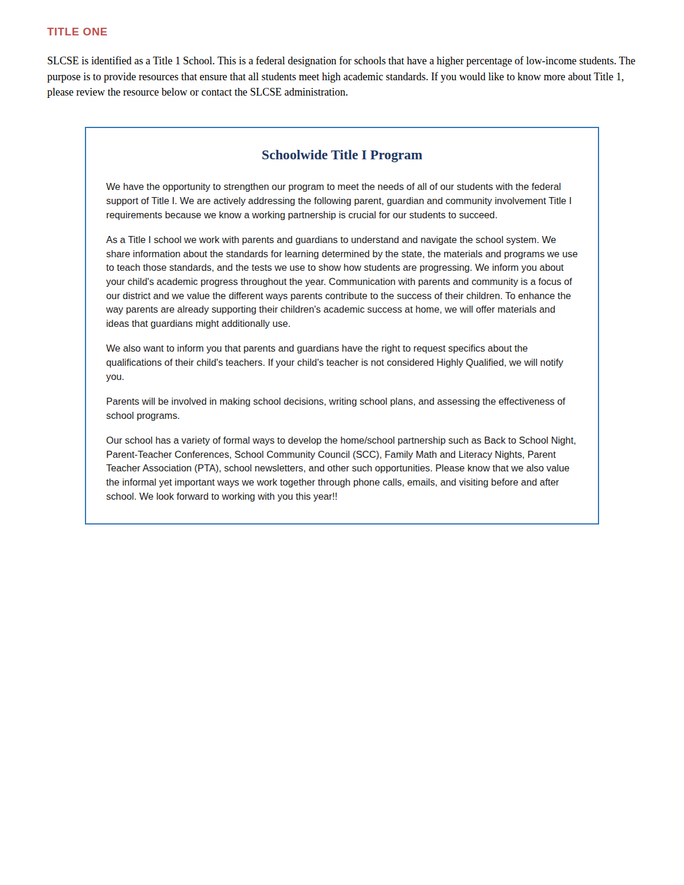TITLE ONE
SLCSE is identified as a Title 1 School. This is a federal designation for schools that have a higher percentage of low-income students. The purpose is to provide resources that ensure that all students meet high academic standards. If you would like to know more about Title 1, please review the resource below or contact the SLCSE administration.
Schoolwide Title I Program
We have the opportunity to strengthen our program to meet the needs of all of our students with the federal support of Title I. We are actively addressing the following parent, guardian and community involvement Title I requirements because we know a working partnership is crucial for our students to succeed.
As a Title I school we work with parents and guardians to understand and navigate the school system. We share information about the standards for learning determined by the state, the materials and programs we use to teach those standards, and the tests we use to show how students are progressing. We inform you about your child's academic progress throughout the year. Communication with parents and community is a focus of our district and we value the different ways parents contribute to the success of their children. To enhance the way parents are already supporting their children's academic success at home, we will offer materials and ideas that guardians might additionally use.
We also want to inform you that parents and guardians have the right to request specifics about the qualifications of their child's teachers. If your child's teacher is not considered Highly Qualified, we will notify you.
Parents will be involved in making school decisions, writing school plans, and assessing the effectiveness of school programs.
Our school has a variety of formal ways to develop the home/school partnership such as Back to School Night, Parent-Teacher Conferences, School Community Council (SCC), Family Math and Literacy Nights, Parent Teacher Association (PTA), school newsletters, and other such opportunities. Please know that we also value the informal yet important ways we work together through phone calls, emails, and visiting before and after school. We look forward to working with you this year!!